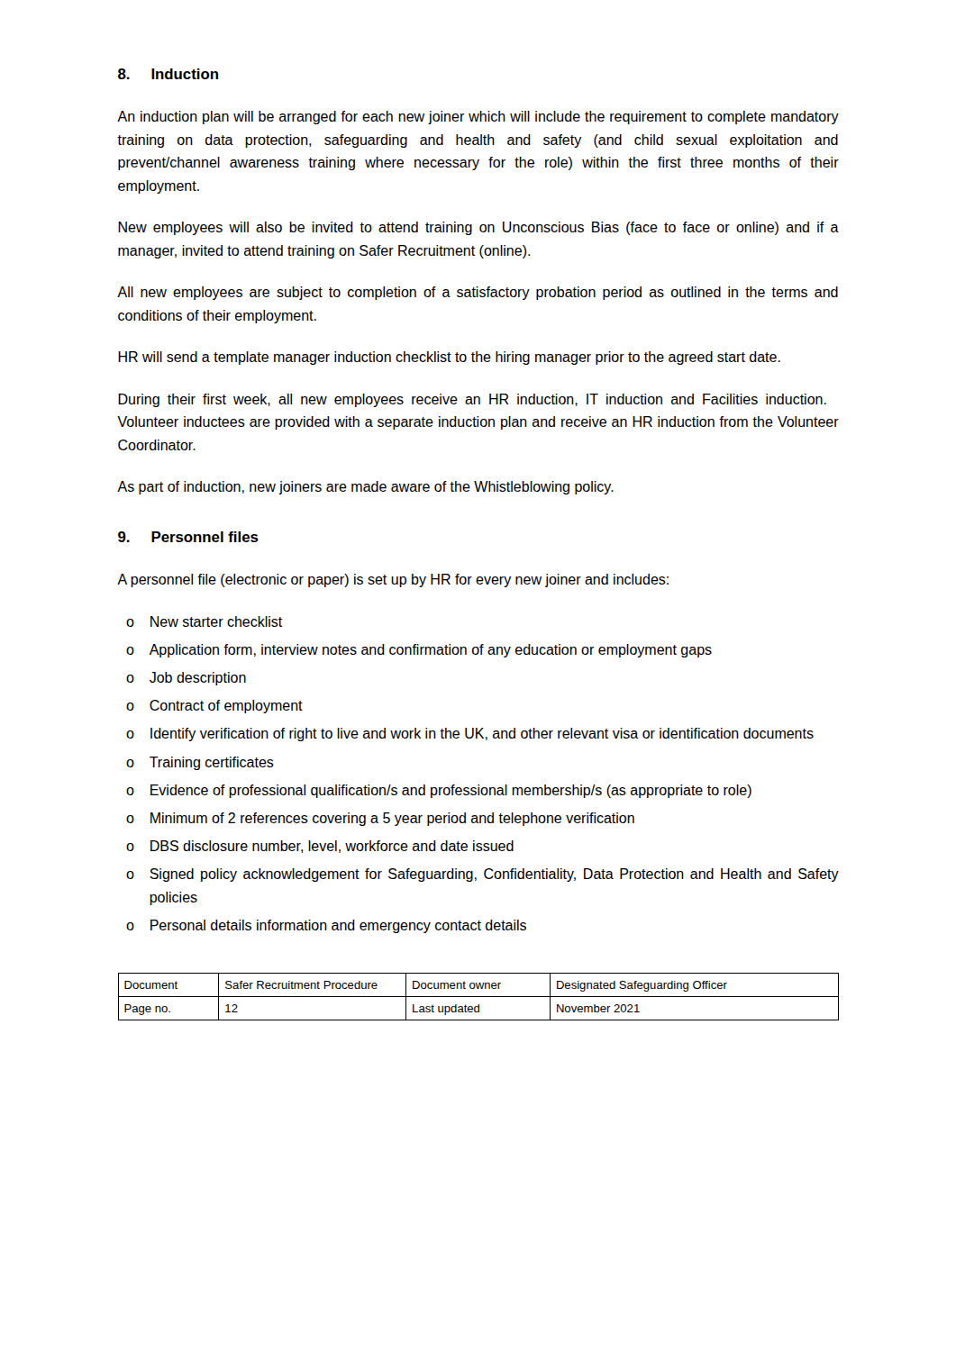8. Induction
An induction plan will be arranged for each new joiner which will include the requirement to complete mandatory training on data protection, safeguarding and health and safety (and child sexual exploitation and prevent/channel awareness training where necessary for the role) within the first three months of their employment.
New employees will also be invited to attend training on Unconscious Bias (face to face or online) and if a manager, invited to attend training on Safer Recruitment (online).
All new employees are subject to completion of a satisfactory probation period as outlined in the terms and conditions of their employment.
HR will send a template manager induction checklist to the hiring manager prior to the agreed start date.
During their first week, all new employees receive an HR induction, IT induction and Facilities induction. Volunteer inductees are provided with a separate induction plan and receive an HR induction from the Volunteer Coordinator.
As part of induction, new joiners are made aware of the Whistleblowing policy.
9. Personnel files
A personnel file (electronic or paper) is set up by HR for every new joiner and includes:
New starter checklist
Application form, interview notes and confirmation of any education or employment gaps
Job description
Contract of employment
Identify verification of right to live and work in the UK, and other relevant visa or identification documents
Training certificates
Evidence of professional qualification/s and professional membership/s (as appropriate to role)
Minimum of 2 references covering a 5 year period and telephone verification
DBS disclosure number, level, workforce and date issued
Signed policy acknowledgement for Safeguarding, Confidentiality, Data Protection and Health and Safety policies
Personal details information and emergency contact details
| Document | Safer Recruitment Procedure | Document owner | Designated Safeguarding Officer |
| Page no. | 12 | Last updated | November 2021 |